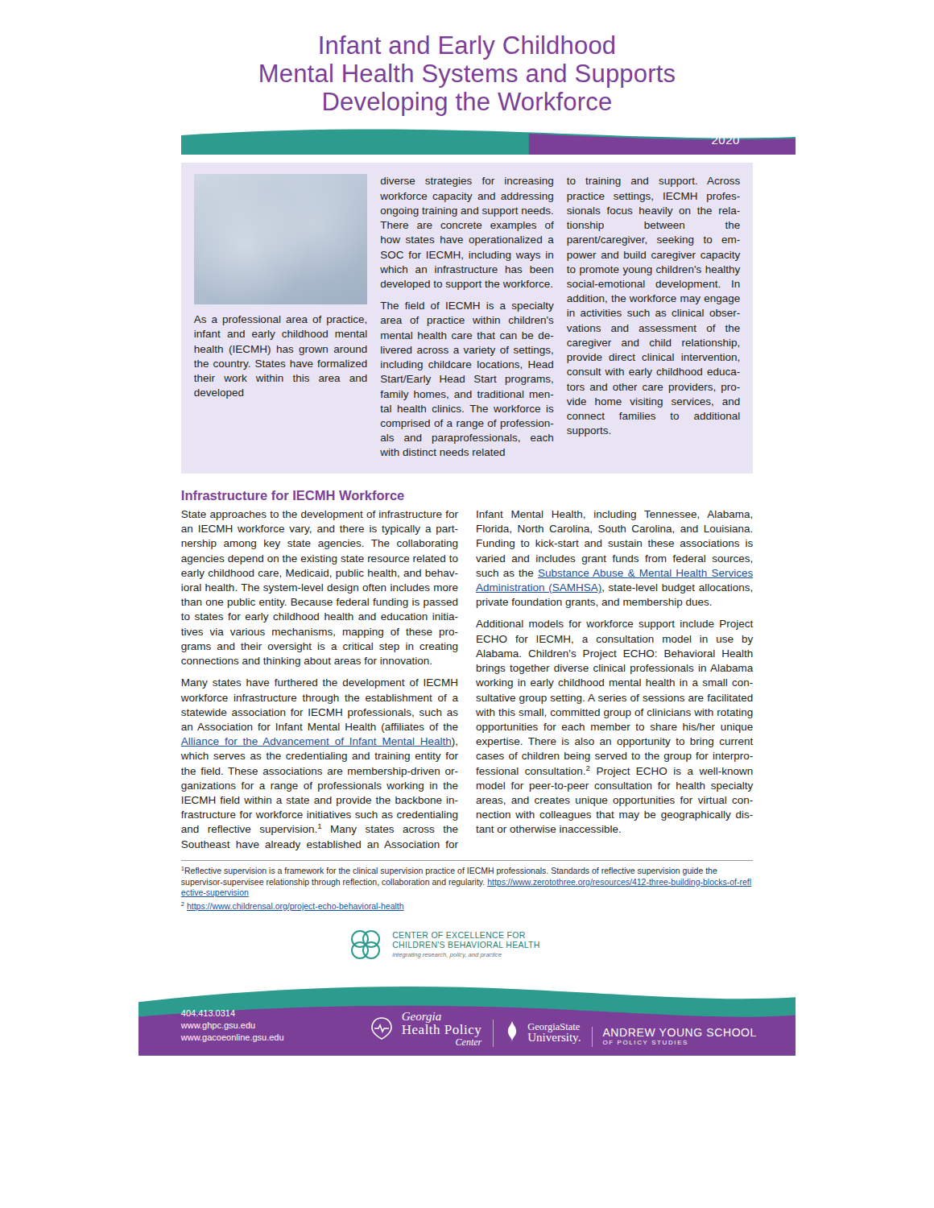Infant and Early Childhood
Mental Health Systems and Supports
Developing the Workforce
2020
As a professional area of practice, infant and early childhood mental health (IECMH) has grown around the country. States have formalized their work within this area and developed
diverse strategies for increasing workforce capacity and addressing ongoing training and support needs. There are concrete examples of how states have operationalized a SOC for IECMH, including ways in which an infrastructure has been developed to support the workforce.
The field of IECMH is a specialty area of practice within children's mental health care that can be delivered across a variety of settings, including childcare locations, Head Start/Early Head Start programs, family homes, and traditional mental health clinics. The workforce is comprised of a range of professionals and paraprofessionals, each with distinct needs related
to training and support. Across practice settings, IECMH professionals focus heavily on the relationship between the parent/caregiver, seeking to empower and build caregiver capacity to promote young children's healthy social-emotional development. In addition, the workforce may engage in activities such as clinical observations and assessment of the caregiver and child relationship, provide direct clinical intervention, consult with early childhood educators and other care providers, provide home visiting services, and connect families to additional supports.
Infrastructure for IECMH Workforce
State approaches to the development of infrastructure for an IECMH workforce vary, and there is typically a partnership among key state agencies. The collaborating agencies depend on the existing state resource related to early childhood care, Medicaid, public health, and behavioral health. The system-level design often includes more than one public entity. Because federal funding is passed to states for early childhood health and education initiatives via various mechanisms, mapping of these programs and their oversight is a critical step in creating connections and thinking about areas for innovation.
Many states have furthered the development of IECMH workforce infrastructure through the establishment of a statewide association for IECMH professionals, such as an Association for Infant Mental Health (affiliates of the Alliance for the Advancement of Infant Mental Health), which serves as the credentialing and training entity for the field. These associations are membership-driven organizations for a range of professionals working in the IECMH field within a state and provide the backbone infrastructure for workforce initiatives such as credentialing and reflective supervision.1 Many states across the Southeast have already established an Association for Infant Mental Health, including Tennessee, Alabama, Florida, North Carolina, South Carolina, and Louisiana. Funding to kick-start and sustain these associations is varied and includes grant funds from federal sources, such as the Substance Abuse & Mental Health Services Administration (SAMHSA), state-level budget allocations, private foundation grants, and membership dues.
Additional models for workforce support include Project ECHO for IECMH, a consultation model in use by Alabama. Children's Project ECHO: Behavioral Health brings together diverse clinical professionals in Alabama working in early childhood mental health in a small consultative group setting. A series of sessions are facilitated with this small, committed group of clinicians with rotating opportunities for each member to share his/her unique expertise. There is also an opportunity to bring current cases of children being served to the group for interprofessional consultation.2 Project ECHO is a well-known model for peer-to-peer consultation for health specialty areas, and creates unique opportunities for virtual connection with colleagues that may be geographically distant or otherwise inaccessible.
1Reflective supervision is a framework for the clinical supervision practice of IECMH professionals. Standards of reflective supervision guide the supervisor-supervisee relationship through reflection, collaboration and regularity. https://www.zerotothree.org/resources/412-three-building-blocks-of-reflective-supervision
2 https://www.childrensal.org/project-echo-behavioral-health
CENTER OF EXCELLENCE FOR
CHILDREN'S BEHAVIORAL HEALTH
integrating research, policy, and practice
404.413.0314
www.ghpc.gsu.edu
www.gacoeonline.gsu.edu
Georgia
Health Policy
Center
GeorgiaState
University.
ANDREW YOUNG SCHOOL
OF POLICY STUDIES